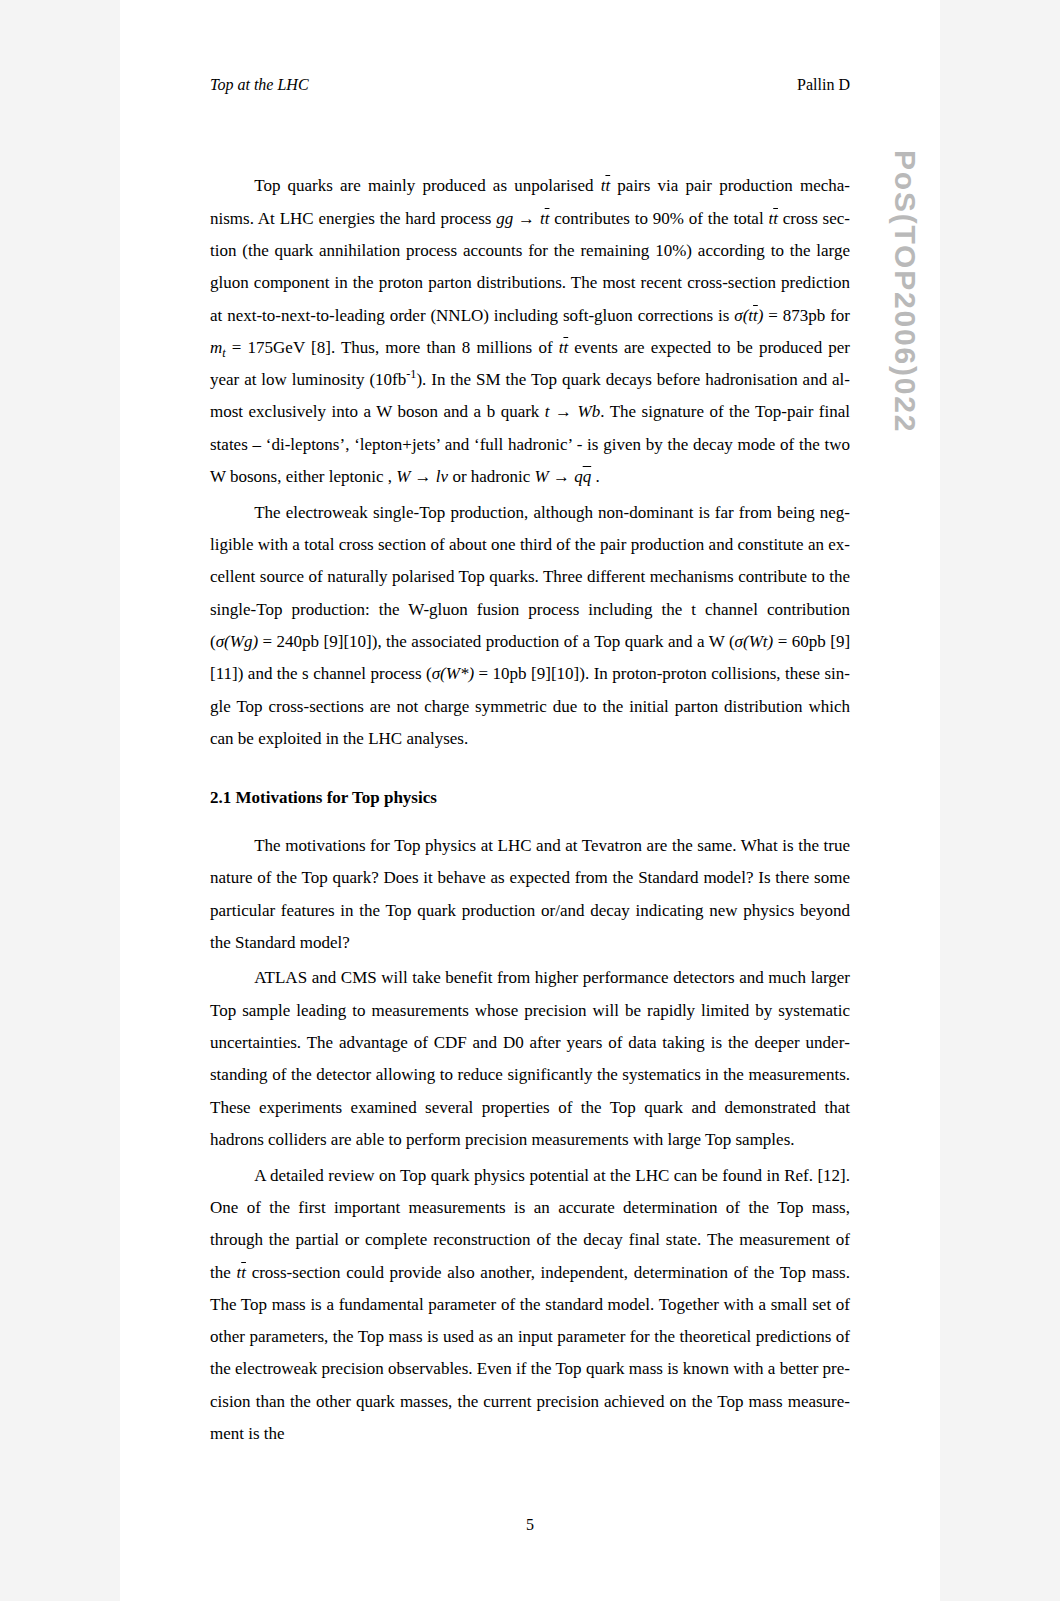Top at the LHC Pallin D
PoS(TOP2006)022
Top quarks are mainly produced as unpolarised tt pairs via pair production mechanisms. At LHC energies the hard process gg → tt contributes to 90% of the total tt cross section (the quark annihilation process accounts for the remaining 10%) according to the large gluon component in the proton parton distributions. The most recent cross-section prediction at next-to-next-to-leading order (NNLO) including soft-gluon corrections is σ(tt) = 873 pb for mt = 175 GeV [8]. Thus, more than 8 millions of tt events are expected to be produced per year at low luminosity (10fb-1). In the SM the Top quark decays before hadronisation and almost exclusively into a W boson and a b quark t → Wb. The signature of the Top-pair final states – ‘di-leptons’, ‘lepton+jets’ and ‘full hadronic’ - is given by the decay mode of the two W bosons, either leptonic , W → lν or hadronic W → qq .
The electroweak single-Top production, although non-dominant is far from being negligible with a total cross section of about one third of the pair production and constitute an excellent source of naturally polarised Top quarks. Three different mechanisms contribute to the single-Top production: the W-gluon fusion process including the t channel contribution (σ(Wg) = 240 pb [9][10]), the associated production of a Top quark and a W (σ(Wt) = 60 pb [9][11]) and the s channel process (σ(W*) = 10 pb [9][10]). In proton-proton collisions, these single Top cross-sections are not charge symmetric due to the initial parton distribution which can be exploited in the LHC analyses.
2.1 Motivations for Top physics
The motivations for Top physics at LHC and at Tevatron are the same. What is the true nature of the Top quark? Does it behave as expected from the Standard model? Is there some particular features in the Top quark production or/and decay indicating new physics beyond the Standard model?
ATLAS and CMS will take benefit from higher performance detectors and much larger Top sample leading to measurements whose precision will be rapidly limited by systematic uncertainties. The advantage of CDF and D0 after years of data taking is the deeper understanding of the detector allowing to reduce significantly the systematics in the measurements. These experiments examined several properties of the Top quark and demonstrated that hadrons colliders are able to perform precision measurements with large Top samples.
A detailed review on Top quark physics potential at the LHC can be found in Ref. [12]. One of the first important measurements is an accurate determination of the Top mass, through the partial or complete reconstruction of the decay final state. The measurement of the tt cross-section could provide also another, independent, determination of the Top mass. The Top mass is a fundamental parameter of the standard model. Together with a small set of other parameters, the Top mass is used as an input parameter for the theoretical predictions of the electroweak precision observables. Even if the Top quark mass is known with a better precision than the other quark masses, the current precision achieved on the Top mass measurement is the
5